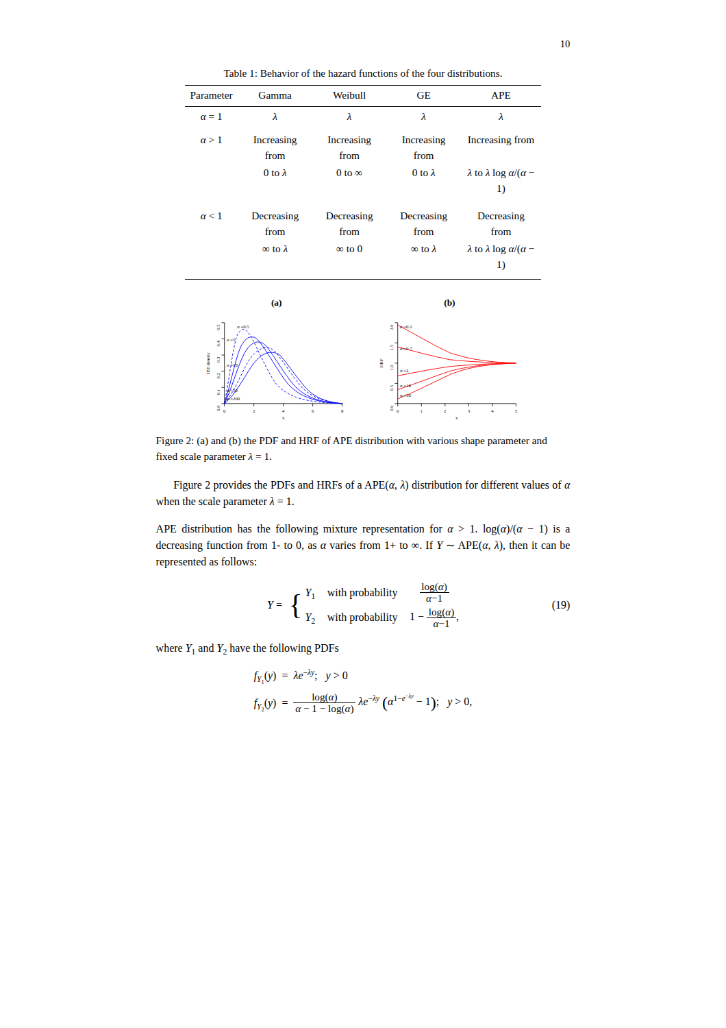10
Table 1: Behavior of the hazard functions of the four distributions.
| Parameter | Gamma | Weibull | GE | APE |
| --- | --- | --- | --- | --- |
| α = 1 | λ | λ | λ | λ |
| α > 1 | Increasing from | Increasing from | Increasing from | Increasing from |
| | 0 to λ | 0 to ∞ | 0 to λ | λ to λ log α /( α − 1) |
| α < 1 | Decreasing from | Decreasing from | Decreasing from | Decreasing from |
| | ∞ to λ | ∞ to 0 | ∞ to λ | λ to λ log α /( α − 1) |
(a)
0.0 0.1 0.2 0.3 0.4 0.5 0 2 4 6 8 x IEE density α =0.5 α =5 α =10 α =50 α =200
(b)
0.0 0.5 1.0 1.5 2.0 0 1 2 3 4 5 x HRF α =0.2 α =0.7 α =2 α =10 α =50
Figure 2: (a) and (b) the PDF and HRF of APE distribution with various shape parameter and fixed scale parameter λ = 1.
Figure 2 provides the PDFs and HRFs of a APE(α, λ) distribution for different values of α when the scale parameter λ = 1.
APE distribution has the following mixture representation for α > 1. log(α)/(α − 1) is a decreasing function from 1- to 0, as α varies from 1+ to ∞. If Y ∼ APE(α, λ), then it can be represented as follows:
Y = { Y1 with probability log(α) α−1 Y2 with probability 1 − log(α) α−1,
(19)
where Y1 and Y2 have the following PDFs
fY1(y)
=
λe−λy; y > 0
fY2(y)
=
log(α) α − 1 − log(α) λe−λy (α1−e−λy − 1); y > 0,